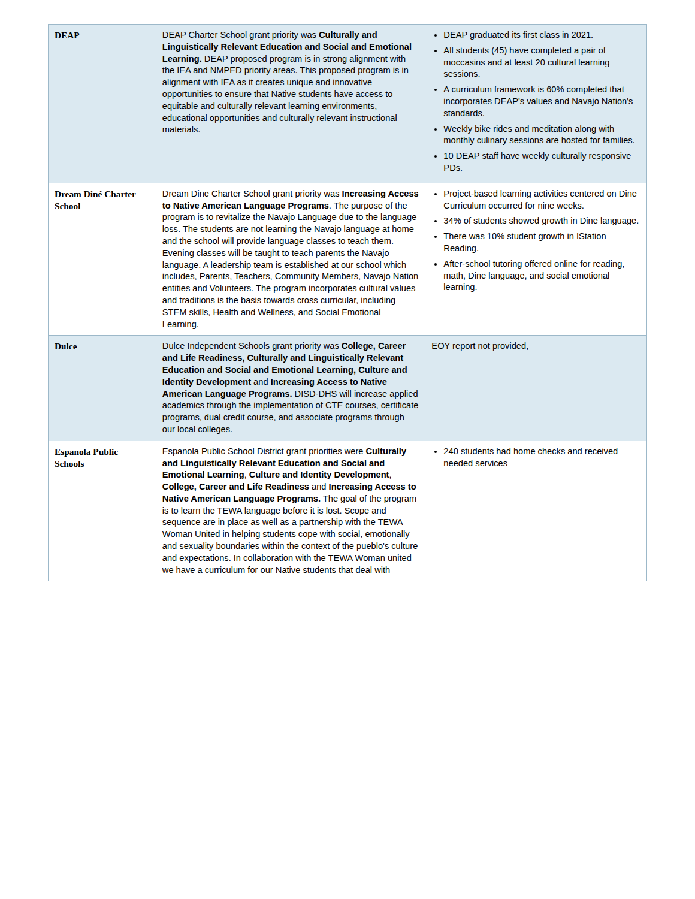| DEAP | DEAP Charter School grant priority was Culturally and Linguistically Relevant Education and Social and Emotional Learning. DEAP proposed program is in strong alignment with the IEA and NMPED priority areas. This proposed program is in alignment with IEA as it creates unique and innovative opportunities to ensure that Native students have access to equitable and culturally relevant learning environments, educational opportunities and culturally relevant instructional materials. | DEAP graduated its first class in 2021. All students (45) have completed a pair of moccasins and at least 20 cultural learning sessions. A curriculum framework is 60% completed that incorporates DEAP's values and Navajo Nation's standards. Weekly bike rides and meditation along with monthly culinary sessions are hosted for families. 10 DEAP staff have weekly culturally responsive PDs. |
| Dream Diné Charter School | Dream Dine Charter School grant priority was Increasing Access to Native American Language Programs . The purpose of the program is to revitalize the Navajo Language due to the language loss. The students are not learning the Navajo language at home and the school will provide language classes to teach them. Evening classes will be taught to teach parents the Navajo language. A leadership team is established at our school which includes, Parents, Teachers, Community Members, Navajo Nation entities and Volunteers. The program incorporates cultural values and traditions is the basis towards cross curricular, including STEM skills, Health and Wellness, and Social Emotional Learning. | Project-based learning activities centered on Dine Curriculum occurred for nine weeks. 34% of students showed growth in Dine language. There was 10% student growth in IStation Reading. After-school tutoring offered online for reading, math, Dine language, and social emotional learning. |
| Dulce | Dulce Independent Schools grant priority was College, Career and Life Readiness, Culturally and Linguistically Relevant Education and Social and Emotional Learning, Culture and Identity Development and Increasing Access to Native American Language Programs. DISD-DHS will increase applied academics through the implementation of CTE courses, certificate programs, dual credit course, and associate programs through our local colleges. | EOY report not provided, |
| Espanola Public Schools | Espanola Public School District grant priorities were Culturally and Linguistically Relevant Education and Social and Emotional Learning , Culture and Identity Development , College, Career and Life Readiness and Increasing Access to Native American Language Programs. The goal of the program is to learn the TEWA language before it is lost. Scope and sequence are in place as well as a partnership with the TEWA Woman United in helping students cope with social, emotionally and sexuality boundaries within the context of the pueblo's culture and expectations. In collaboration with the TEWA Woman united we have a curriculum for our Native students that deal with | 240 students had home checks and received needed services |